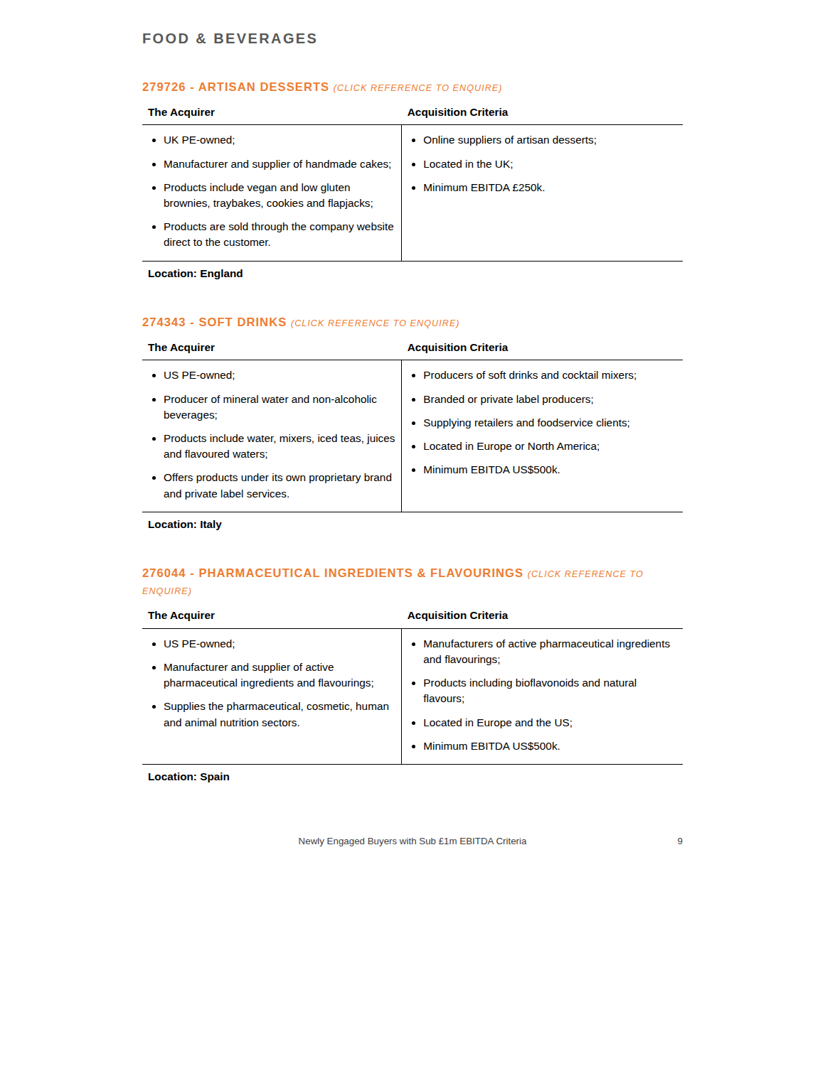FOOD & BEVERAGES
279726 - ARTISAN DESSERTS (CLICK REFERENCE TO ENQUIRE)
| The Acquirer | Acquisition Criteria |
| --- | --- |
| UK PE-owned; Manufacturer and supplier of handmade cakes; Products include vegan and low gluten brownies, traybakes, cookies and flapjacks; Products are sold through the company website direct to the customer. | Online suppliers of artisan desserts; Located in the UK; Minimum EBITDA £250k. |
Location: England
274343 - SOFT DRINKS (CLICK REFERENCE TO ENQUIRE)
| The Acquirer | Acquisition Criteria |
| --- | --- |
| US PE-owned; Producer of mineral water and non-alcoholic beverages; Products include water, mixers, iced teas, juices and flavoured waters; Offers products under its own proprietary brand and private label services. | Producers of soft drinks and cocktail mixers; Branded or private label producers; Supplying retailers and foodservice clients; Located in Europe or North America; Minimum EBITDA US$500k. |
Location: Italy
276044 - PHARMACEUTICAL INGREDIENTS & FLAVOURINGS (CLICK REFERENCE TO ENQUIRE)
| The Acquirer | Acquisition Criteria |
| --- | --- |
| US PE-owned; Manufacturer and supplier of active pharmaceutical ingredients and flavourings; Supplies the pharmaceutical, cosmetic, human and animal nutrition sectors. | Manufacturers of active pharmaceutical ingredients and flavourings; Products including bioflavonoids and natural flavours; Located in Europe and the US; Minimum EBITDA US$500k. |
Location: Spain
Newly Engaged Buyers with Sub £1m EBITDA Criteria 9